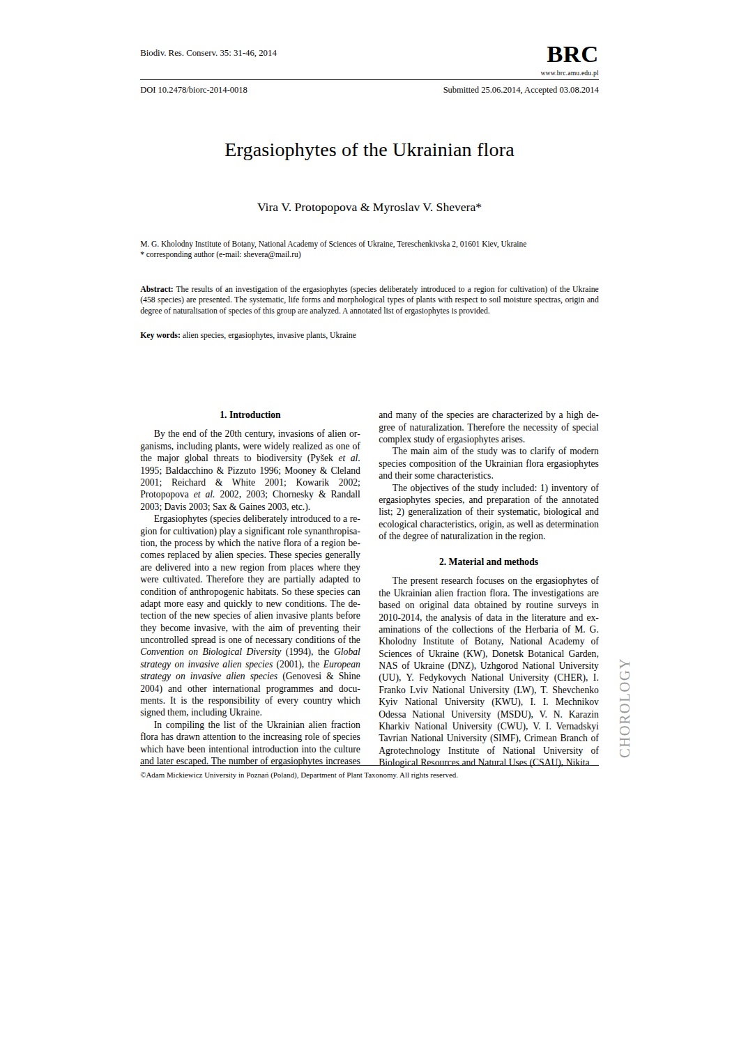Biodiv. Res. Conserv. 35: 31-46, 2014
BRC
www.brc.amu.edu.pl
DOI 10.2478/biorc-2014-0018
Submitted 25.06.2014, Accepted 03.08.2014
Ergasiophytes of the Ukrainian flora
Vira V. Protopopova & Myroslav V. Shevera*
M. G. Kholodny Institute of Botany, National Academy of Sciences of Ukraine, Tereschenkivska 2, 01601 Kiev, Ukraine
* corresponding author (e-mail: shevera@mail.ru)
Abstract: The results of an investigation of the ergasiophytes (species deliberately introduced to a region for cultivation) of the Ukraine (458 species) are presented. The systematic, life forms and morphological types of plants with respect to soil moisture spectras, origin and degree of naturalisation of species of this group are analyzed. A annotated list of ergasiophytes is provided.
Key words: alien species, ergasiophytes, invasive plants, Ukraine
1. Introduction
By the end of the 20th century, invasions of alien organisms, including plants, were widely realized as one of the major global threats to biodiversity (Pyšek et al. 1995; Baldacchino & Pizzuto 1996; Mooney & Cleland 2001; Reichard & White 2001; Kowarik 2002; Protopopova et al. 2002, 2003; Chornesky & Randall 2003; Davis 2003; Sax & Gaines 2003, etc.).
Ergasiophytes (species deliberately introduced to a region for cultivation) play a significant role synanthropisation, the process by which the native flora of a region becomes replaced by alien species. These species generally are delivered into a new region from places where they were cultivated. Therefore they are partially adapted to condition of anthropogenic habitats. So these species can adapt more easy and quickly to new conditions. The detection of the new species of alien invasive plants before they become invasive, with the aim of preventing their uncontrolled spread is one of necessary conditions of the Convention on Biological Diversity (1994), the Global strategy on invasive alien species (2001), the European strategy on invasive alien species (Genovesi & Shine 2004) and other international programmes and documents. It is the responsibility of every country which signed them, including Ukraine.
In compiling the list of the Ukrainian alien fraction flora has drawn attention to the increasing role of species which have been intentional introduction into the culture and later escaped. The number of ergasiophytes increases and many of the species are characterized by a high degree of naturalization. Therefore the necessity of special complex study of ergasiophytes arises.
The main aim of the study was to clarify of modern species composition of the Ukrainian flora ergasiophytes and their some characteristics.
The objectives of the study included: 1) inventory of ergasiophytes species, and preparation of the annotated list; 2) generalization of their systematic, biological and ecological characteristics, origin, as well as determination of the degree of naturalization in the region.
2. Material and methods
The present research focuses on the ergasiophytes of the Ukrainian alien fraction flora. The investigations are based on original data obtained by routine surveys in 2010-2014, the analysis of data in the literature and examinations of the collections of the Herbaria of M. G. Kholodny Institute of Botany, National Academy of Sciences of Ukraine (KW), Donetsk Botanical Garden, NAS of Ukraine (DNZ), Uzhgorod National University (UU), Y. Fedykovych National University (CHER), I. Franko Lviv National University (LW), T. Shevchenko Kyiv National University (KWU), I. I. Mechnikov Odessa National University (MSDU), V. N. Karazin Kharkiv National University (CWU), V. I. Vernadskyi Tavrian National University (SIMF), Crimean Branch of Agrotechnology Institute of National University of Biological Resources and Natural Uses (CSAU), Nikita
Chorology
©Adam Mickiewicz University in Poznań (Poland), Department of Plant Taxonomy. All rights reserved.